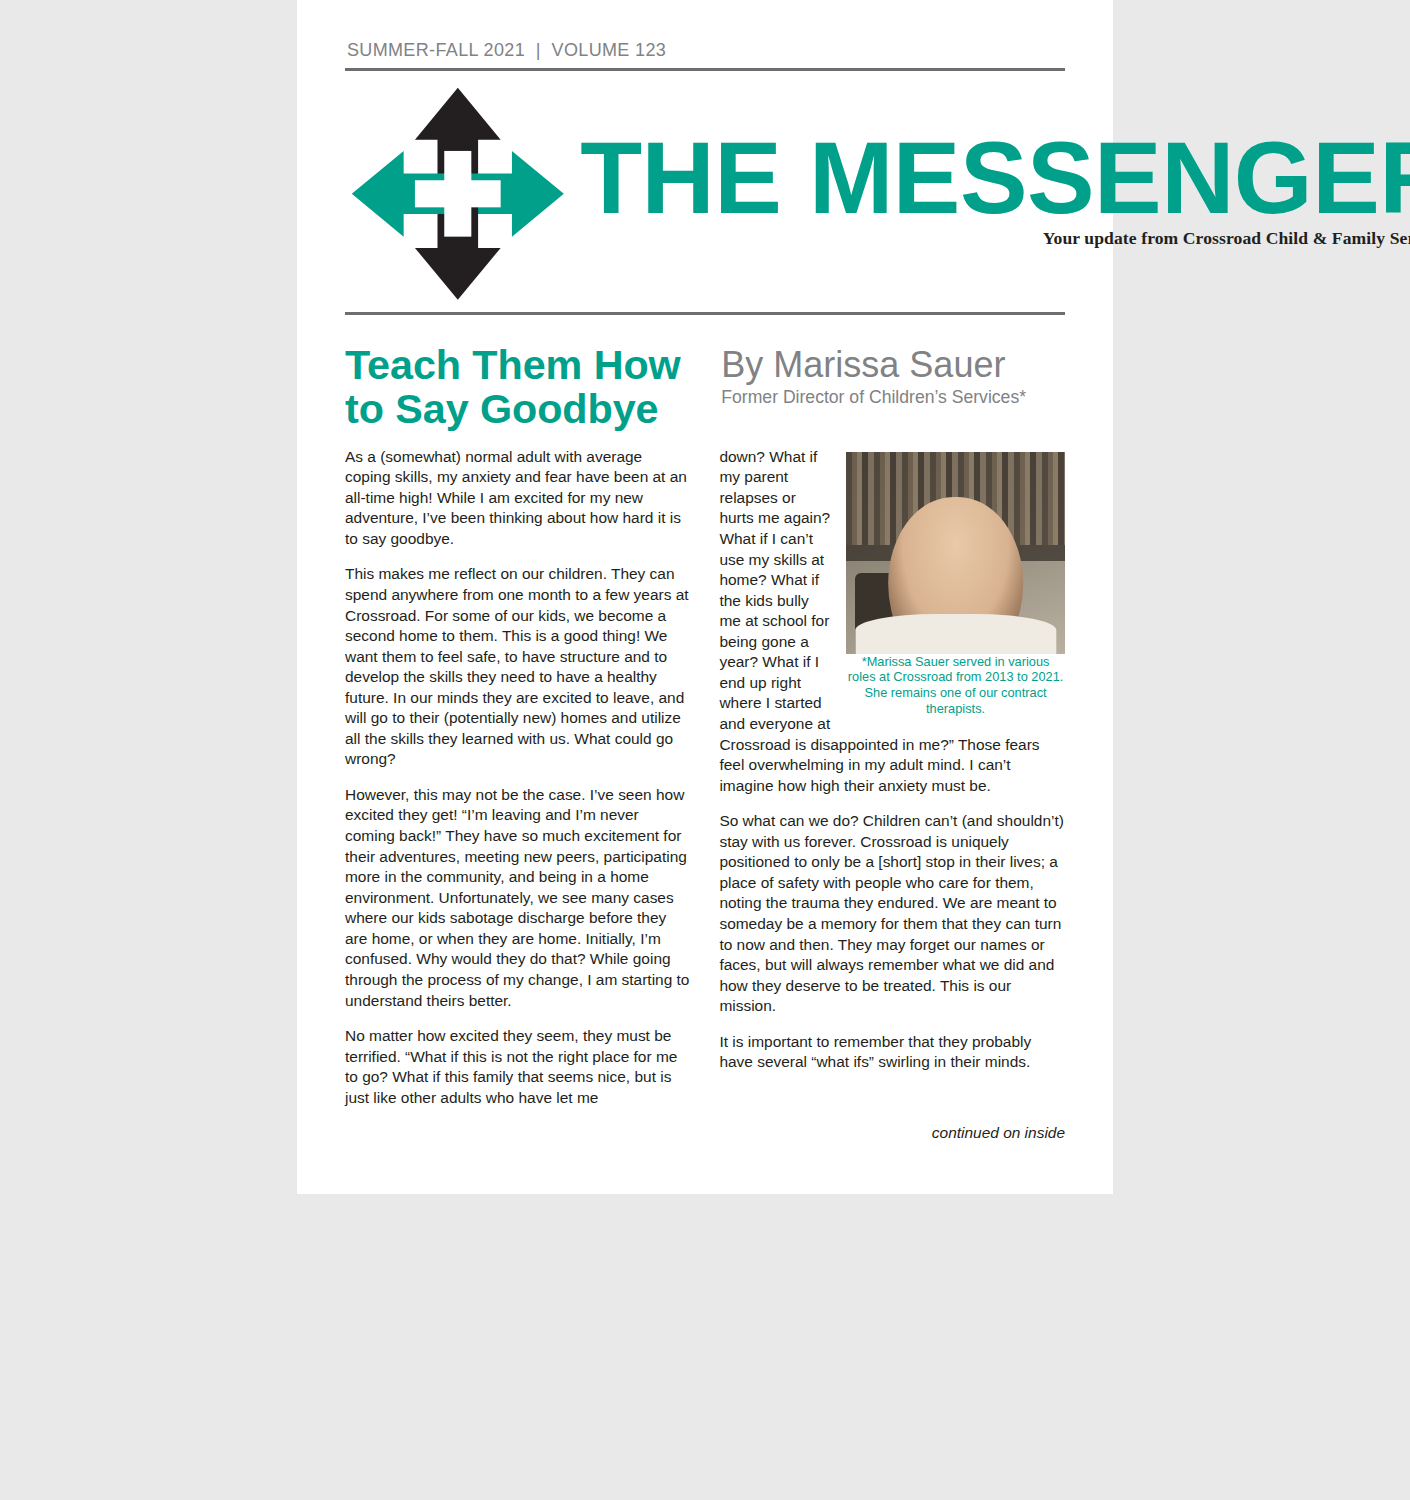Summer-Fall 2021 | Volume 123
THE MESSENGER
Your update from Crossroad Child & Family Services
Teach Them How to Say Goodbye
By Marissa Sauer
Former Director of Children’s Services*
As a (somewhat) normal adult with average coping skills, my anxiety and fear have been at an all-time high! While I am excited for my new adventure, I’ve been thinking about how hard it is to say goodbye.
This makes me reflect on our children. They can spend anywhere from one month to a few years at Crossroad. For some of our kids, we become a second home to them. This is a good thing! We want them to feel safe, to have structure and to develop the skills they need to have a healthy future. In our minds they are excited to leave, and will go to their (potentially new) homes and utilize all the skills they learned with us. What could go wrong?
However, this may not be the case. I’ve seen how excited they get! “I’m leaving and I’m never coming back!” They have so much excitement for their adventures, meeting new peers, participating more in the community, and being in a home environment. Unfortunately, we see many cases where our kids sabotage discharge before they are home, or when they are home. Initially, I’m confused. Why would they do that? While going through the process of my change, I am starting to understand theirs better.
No matter how excited they seem, they must be terrified. “What if this is not the right place for me to go? What if this family that seems nice, but is just like other adults who have let me
*Marissa Sauer served in various roles at Crossroad from 2013 to 2021. She remains one of our contract therapists.
down? What if my parent relapses or hurts me again? What if I can’t use my skills at home? What if the kids bully me at school for being gone a year? What if I end up right where I started and everyone at Crossroad is disappointed in me?” Those fears feel overwhelming in my adult mind. I can’t imagine how high their anxiety must be.
So what can we do? Children can’t (and shouldn’t) stay with us forever. Crossroad is uniquely positioned to only be a [short] stop in their lives; a place of safety with people who care for them, noting the trauma they endured. We are meant to someday be a memory for them that they can turn to now and then. They may forget our names or faces, but will always remember what we did and how they deserve to be treated. This is our mission.
It is important to remember that they probably have several “what ifs” swirling in their minds.
continued on inside